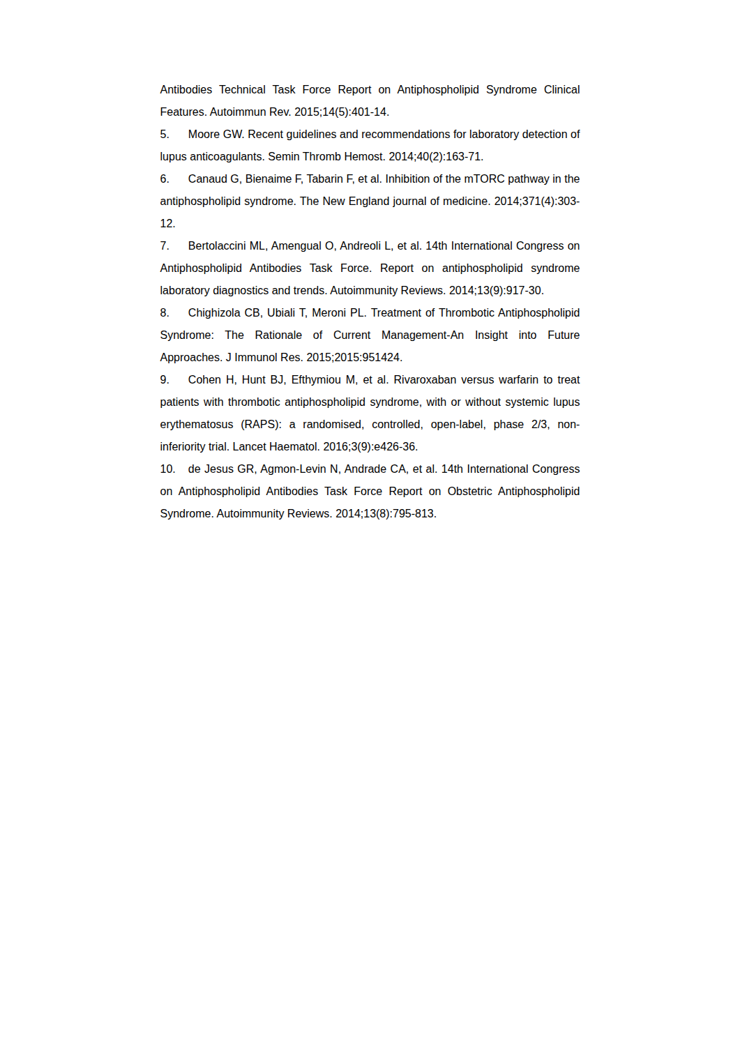Antibodies Technical Task Force Report on Antiphospholipid Syndrome Clinical Features. Autoimmun Rev. 2015;14(5):401-14.
5. Moore GW. Recent guidelines and recommendations for laboratory detection of lupus anticoagulants. Semin Thromb Hemost. 2014;40(2):163-71.
6. Canaud G, Bienaime F, Tabarin F, et al. Inhibition of the mTORC pathway in the antiphospholipid syndrome. The New England journal of medicine. 2014;371(4):303-12.
7. Bertolaccini ML, Amengual O, Andreoli L, et al. 14th International Congress on Antiphospholipid Antibodies Task Force. Report on antiphospholipid syndrome laboratory diagnostics and trends. Autoimmunity Reviews. 2014;13(9):917-30.
8. Chighizola CB, Ubiali T, Meroni PL. Treatment of Thrombotic Antiphospholipid Syndrome: The Rationale of Current Management-An Insight into Future Approaches. J Immunol Res. 2015;2015:951424.
9. Cohen H, Hunt BJ, Efthymiou M, et al. Rivaroxaban versus warfarin to treat patients with thrombotic antiphospholipid syndrome, with or without systemic lupus erythematosus (RAPS): a randomised, controlled, open-label, phase 2/3, non-inferiority trial. Lancet Haematol. 2016;3(9):e426-36.
10. de Jesus GR, Agmon-Levin N, Andrade CA, et al. 14th International Congress on Antiphospholipid Antibodies Task Force Report on Obstetric Antiphospholipid Syndrome. Autoimmunity Reviews. 2014;13(8):795-813.